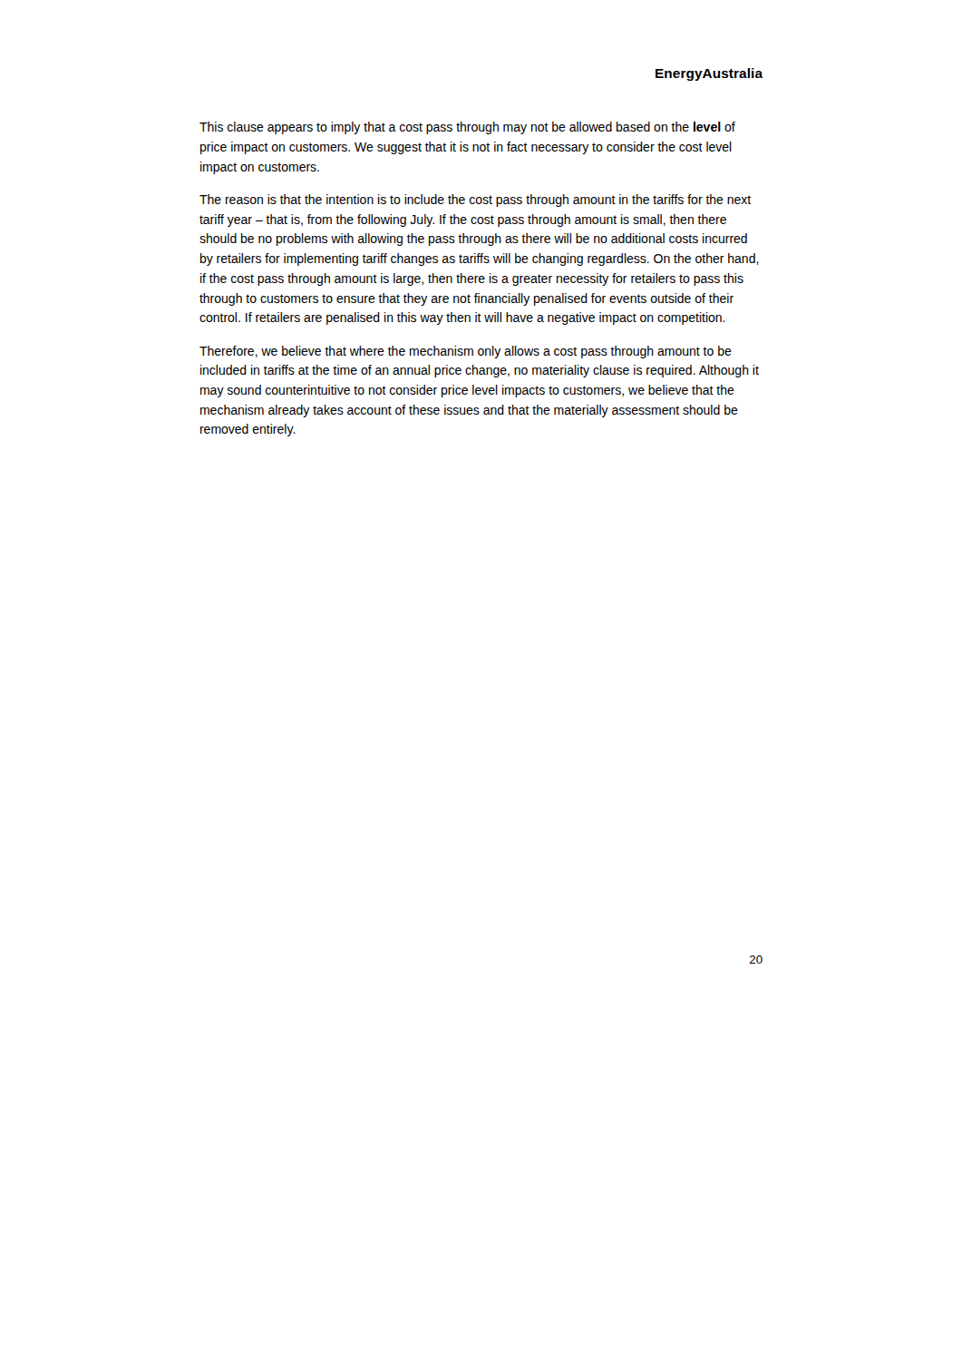EnergyAustralia
This clause appears to imply that a cost pass through may not be allowed based on the level of price impact on customers. We suggest that it is not in fact necessary to consider the cost level impact on customers.
The reason is that the intention is to include the cost pass through amount in the tariffs for the next tariff year – that is, from the following July. If the cost pass through amount is small, then there should be no problems with allowing the pass through as there will be no additional costs incurred by retailers for implementing tariff changes as tariffs will be changing regardless. On the other hand, if the cost pass through amount is large, then there is a greater necessity for retailers to pass this through to customers to ensure that they are not financially penalised for events outside of their control. If retailers are penalised in this way then it will have a negative impact on competition.
Therefore, we believe that where the mechanism only allows a cost pass through amount to be included in tariffs at the time of an annual price change, no materiality clause is required. Although it may sound counterintuitive to not consider price level impacts to customers, we believe that the mechanism already takes account of these issues and that the materially assessment should be removed entirely.
20